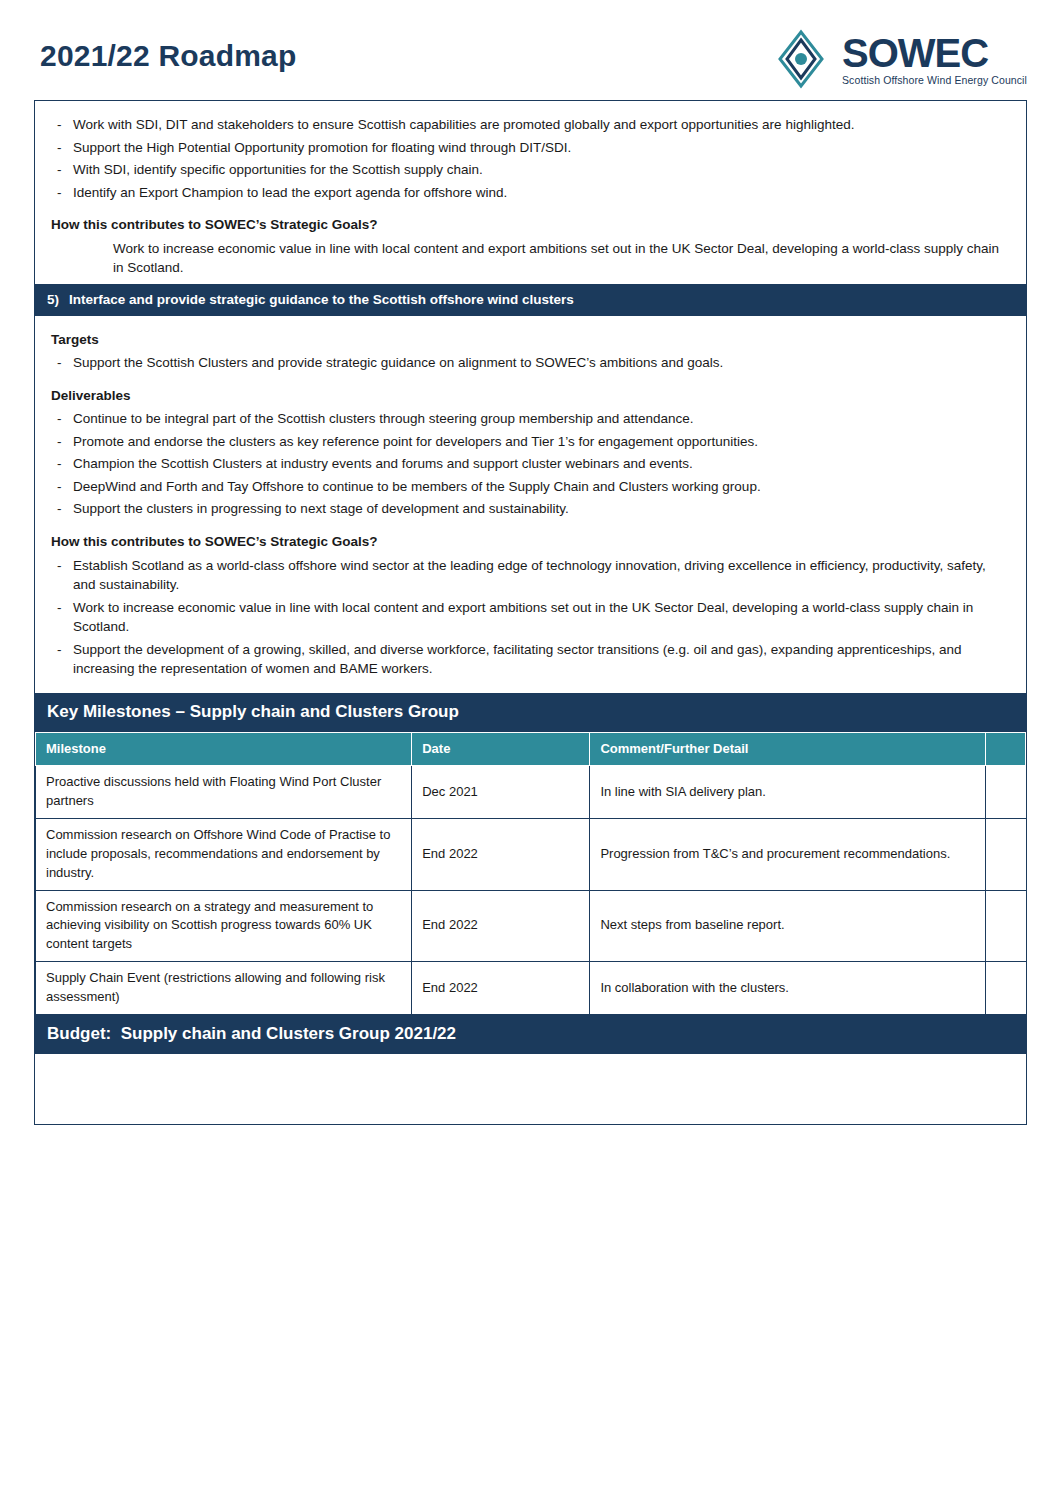2021/22 Roadmap
SOWEC
Scottish Offshore Wind Energy Council
Work with SDI, DIT and stakeholders to ensure Scottish capabilities are promoted globally and export opportunities are highlighted.
Support the High Potential Opportunity promotion for floating wind through DIT/SDI.
With SDI, identify specific opportunities for the Scottish supply chain.
Identify an Export Champion to lead the export agenda for offshore wind.
How this contributes to SOWEC’s Strategic Goals?
Work to increase economic value in line with local content and export ambitions set out in the UK Sector Deal, developing a world-class supply chain in Scotland.
5) Interface and provide strategic guidance to the Scottish offshore wind clusters
Targets
Support the Scottish Clusters and provide strategic guidance on alignment to SOWEC’s ambitions and goals.
Deliverables
Continue to be integral part of the Scottish clusters through steering group membership and attendance.
Promote and endorse the clusters as key reference point for developers and Tier 1’s for engagement opportunities.
Champion the Scottish Clusters at industry events and forums and support cluster webinars and events.
DeepWind and Forth and Tay Offshore to continue to be members of the Supply Chain and Clusters working group.
Support the clusters in progressing to next stage of development and sustainability.
How this contributes to SOWEC’s Strategic Goals?
Establish Scotland as a world-class offshore wind sector at the leading edge of technology innovation, driving excellence in efficiency, productivity, safety, and sustainability.
Work to increase economic value in line with local content and export ambitions set out in the UK Sector Deal, developing a world-class supply chain in Scotland.
Support the development of a growing, skilled, and diverse workforce, facilitating sector transitions (e.g. oil and gas), expanding apprenticeships, and increasing the representation of women and BAME workers.
Key Milestones – Supply chain and Clusters Group
| Milestone | Date | Comment/Further Detail | |
| --- | --- | --- | --- |
| Proactive discussions held with Floating Wind Port Cluster partners | Dec 2021 | In line with SIA delivery plan. | |
| Commission research on Offshore Wind Code of Practise to include proposals, recommendations and endorsement by industry. | End 2022 | Progression from T&C’s and procurement recommendations. | |
| Commission research on a strategy and measurement to achieving visibility on Scottish progress towards 60% UK content targets | End 2022 | Next steps from baseline report. | |
| Supply Chain Event (restrictions allowing and following risk assessment) | End 2022 | In collaboration with the clusters. | |
Budget: Supply chain and Clusters Group 2021/22